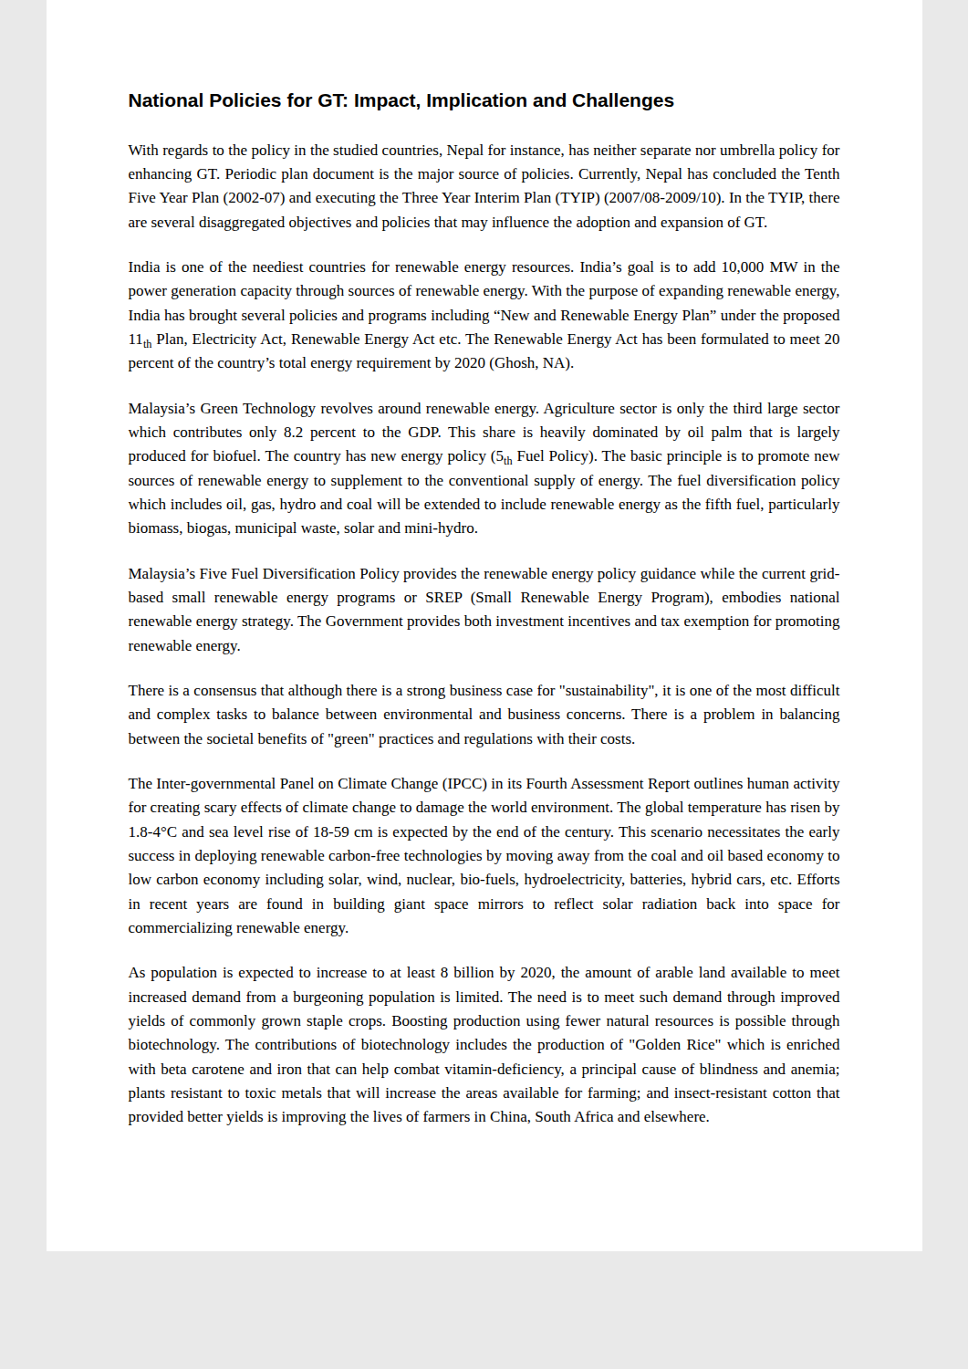National Policies for GT: Impact, Implication and Challenges
With regards to the policy in the studied countries, Nepal for instance, has neither separate nor umbrella policy for enhancing GT. Periodic plan document is the major source of policies. Currently, Nepal has concluded the Tenth Five Year Plan (2002-07) and executing the Three Year Interim Plan (TYIP) (2007/08-2009/10). In the TYIP, there are several disaggregated objectives and policies that may influence the adoption and expansion of GT.
India is one of the neediest countries for renewable energy resources. India’s goal is to add 10,000 MW in the power generation capacity through sources of renewable energy. With the purpose of expanding renewable energy, India has brought several policies and programs including “New and Renewable Energy Plan” under the proposed 11th Plan, Electricity Act, Renewable Energy Act etc. The Renewable Energy Act has been formulated to meet 20 percent of the country’s total energy requirement by 2020 (Ghosh, NA).
Malaysia’s Green Technology revolves around renewable energy. Agriculture sector is only the third large sector which contributes only 8.2 percent to the GDP. This share is heavily dominated by oil palm that is largely produced for biofuel. The country has new energy policy (5th Fuel Policy). The basic principle is to promote new sources of renewable energy to supplement to the conventional supply of energy. The fuel diversification policy which includes oil, gas, hydro and coal will be extended to include renewable energy as the fifth fuel, particularly biomass, biogas, municipal waste, solar and mini-hydro.
Malaysia’s Five Fuel Diversification Policy provides the renewable energy policy guidance while the current grid-based small renewable energy programs or SREP (Small Renewable Energy Program), embodies national renewable energy strategy. The Government provides both investment incentives and tax exemption for promoting renewable energy.
There is a consensus that although there is a strong business case for "sustainability", it is one of the most difficult and complex tasks to balance between environmental and business concerns. There is a problem in balancing between the societal benefits of "green" practices and regulations with their costs.
The Inter-governmental Panel on Climate Change (IPCC) in its Fourth Assessment Report outlines human activity for creating scary effects of climate change to damage the world environment. The global temperature has risen by 1.8-4°C and sea level rise of 18-59 cm is expected by the end of the century. This scenario necessitates the early success in deploying renewable carbon-free technologies by moving away from the coal and oil based economy to low carbon economy including solar, wind, nuclear, bio-fuels, hydroelectricity, batteries, hybrid cars, etc. Efforts in recent years are found in building giant space mirrors to reflect solar radiation back into space for commercializing renewable energy.
As population is expected to increase to at least 8 billion by 2020, the amount of arable land available to meet increased demand from a burgeoning population is limited. The need is to meet such demand through improved yields of commonly grown staple crops. Boosting production using fewer natural resources is possible through biotechnology. The contributions of biotechnology includes the production of "Golden Rice" which is enriched with beta carotene and iron that can help combat vitamin-deficiency, a principal cause of blindness and anemia; plants resistant to toxic metals that will increase the areas available for farming; and insect-resistant cotton that provided better yields is improving the lives of farmers in China, South Africa and elsewhere.